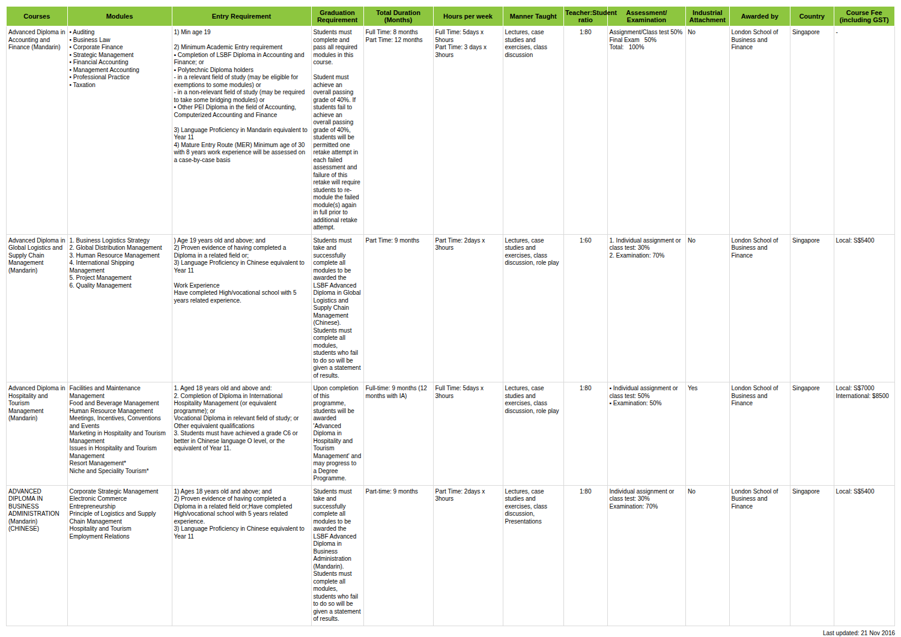| Courses | Modules | Entry Requirement | Graduation Requirement | Total Duration (Months) | Hours per week | Manner Taught | Teacher:Student ratio | Assessment/ Examination | Industrial Attachment | Awarded by | Country | Course Fee (including GST) |
| --- | --- | --- | --- | --- | --- | --- | --- | --- | --- | --- | --- | --- |
| Advanced Diploma in Accounting and Finance (Mandarin) | • Auditing • Business Law • Corporate Finance • Strategic Management • Financial Accounting • Management Accounting • Professional Practice • Taxation | 1) Min age 19 2) Minimum Academic Entry requirement ▪ Completion of LSBF Diploma in Accounting and Finance; or ▪ Polytechnic Diploma holders - in a relevant field of study (may be eligible for exemptions to some modules) or - in a non-relevant field of study (may be required to take some bridging modules) or • Other PEI Diploma in the field of Accounting, Computerized Accounting and Finance 3) Language Proficiency in Mandarin equivalent to Year 11 4) Mature Entry Route (MER) Minimum age of 30 with 8 years work experience will be assessed on a case-by-case basis | Students must complete and pass all required modules in this course. Student must achieve an overall passing grade of 40%. If students fail to achieve an overall passing grade of 40%, students will be permitted one retake attempt in each failed assessment and failure of this retake will require students to re-module the failed module(s) again in full prior to additional retake attempt. | Full Time: 8 months Part Time: 12 months | Full Time: 5days x 5hours Part Time: 3 days x 3hours | Lectures, case studies and exercises, class discussion | 1:80 | Assignment/Class test 50% Final Exam 50% Total: 100% | No | London School of Business and Finance | Singapore | - |
| Advanced Diploma in Global Logistics and Supply Chain Management (Mandarin) | 1. Business Logistics Strategy 2. Global Distribution Management 3. Human Resource Management 4. International Shipping Management 5. Project Management 6. Quality Management | ) Age 19 years old and above; and 2) Proven evidence of having completed a Diploma in a related field or; 3) Language Proficiency in Chinese equivalent to Year 11 Work Experience Have completed High/vocational school with 5 years related experience. | Students must take and successfully complete all modules to be awarded the LSBF Advanced Diploma in Global Logistics and Supply Chain Management (Chinese). Students must complete all modules, students who fail to do so will be given a statement of results. | Part Time: 9 months | Part Time: 2days x 3hours | Lectures, case studies and exercises, class discussion, role play | 1:60 | 1. Individual assignment or class test: 30% 2. Examination: 70% | No | London School of Business and Finance | Singapore | Local: S$5400 |
| Advanced Diploma in Hospitality and Tourism Management (Mandarin) | Facilities and Maintenance Management Food and Beverage Management Human Resource Management Meetings, Incentives, Conventions and Events Marketing in Hospitality and Tourism Management Issues in Hospitality and Tourism Management Resort Management* Niche and Speciality Tourism* | 1. Aged 18 years old and above and: 2. Completion of Diploma in International Hospitality Management (or equivalent programme); or Vocational Diploma in relevant field of study; or Other equivalent qualifications 3. Students must have achieved a grade C6 or better in Chinese language O level, or the equivalent of Year 11. | Upon completion of this programme, students will be awarded 'Advanced Diploma in Hospitality and Tourism Management' and may progress to a Degree Programme. | Full-time: 9 months (12 months with IA) | Full Time: 5days x 3hours | Lectures, case studies and exercises, class discussion, role play | 1:80 | ▪ Individual assignment or class test: 50% ▪ Examination: 50% | Yes | London School of Business and Finance | Singapore | Local: S$7000 International: $8500 |
| ADVANCED DIPLOMA IN BUSINESS ADMINISTRATION (Mandarin) (CHINESE) | Corporate Strategic Management Electronic Commerce Entrepreneurship Principle of Logistics and Supply Chain Management Hospitality and Tourism Employment Relations | 1) Ages 18 years old and above; and 2) Proven evidence of having completed a Diploma in a related field or;Have completed High/vocational school with 5 years related experience. 3) Language Proficiency in Chinese equivalent to Year 11 | Students must take and successfully complete all modules to be awarded the LSBF Advanced Diploma in Business Administration (Mandarin). Students must complete all modules, students who fail to do so will be given a statement of results. | Part-time: 9 months | Part Time: 2days x 3hours | Lectures, case studies and exercises, class discussion, Presentations | 1:80 | Individual assignment or class test: 30% Examination: 70% | No | London School of Business and Finance | Singapore | Local: S$5400 |
Last updated: 21 Nov 2016